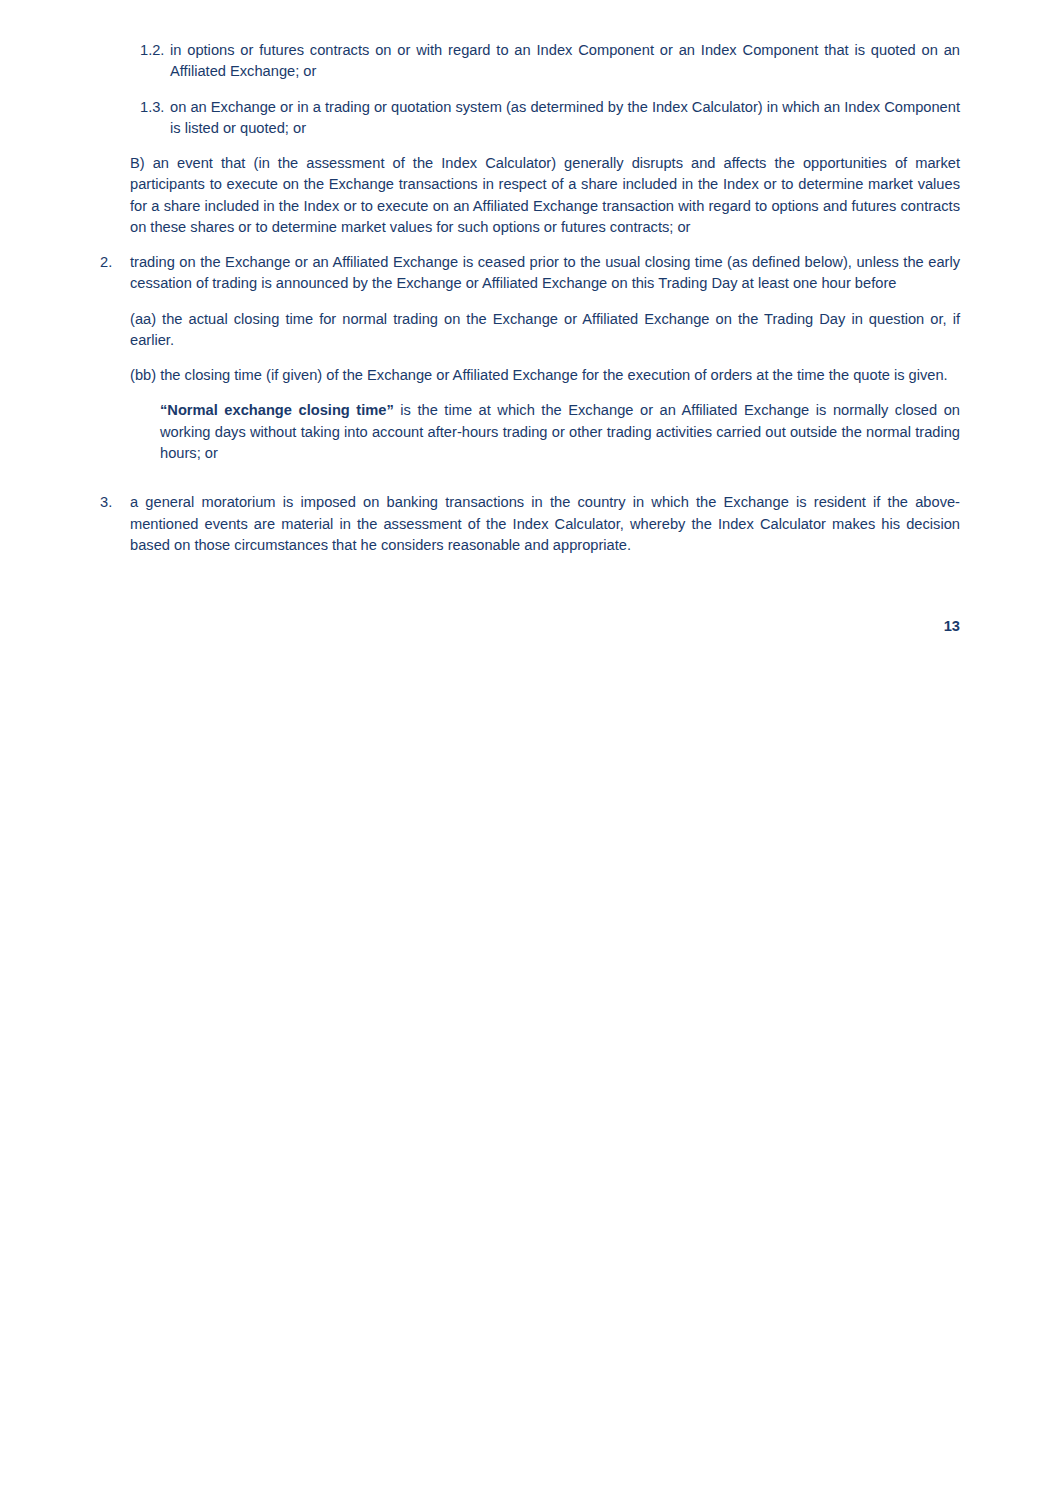1.2.
in options or futures contracts on or with regard to an Index Component or an Index Component that is quoted on an Affiliated Exchange; or
1.3.
on an Exchange or in a trading or quotation system (as determined by the Index Calculator) in which an Index Component is listed or quoted; or
B) an event that (in the assessment of the Index Calculator) generally disrupts and affects the opportunities of market participants to execute on the Exchange transactions in respect of a share included in the Index or to determine market values for a share included in the Index or to execute on an Affiliated Exchange transaction with regard to options and futures contracts on these shares or to determine market values for such options or futures contracts; or
2.
trading on the Exchange or an Affiliated Exchange is ceased prior to the usual closing time (as defined below), unless the early cessation of trading is announced by the Exchange or Affiliated Exchange on this Trading Day at least one hour before
(aa) the actual closing time for normal trading on the Exchange or Affiliated Exchange on the Trading Day in question or, if earlier.
(bb) the closing time (if given) of the Exchange or Affiliated Exchange for the execution of orders at the time the quote is given.
“Normal exchange closing time” is the time at which the Exchange or an Affiliated Exchange is normally closed on working days without taking into account after-hours trading or other trading activities carried out outside the normal trading hours; or
3.
a general moratorium is imposed on banking transactions in the country in which the Exchange is resident if the above-mentioned events are material in the assessment of the Index Calculator, whereby the Index Calculator makes his decision based on those circumstances that he considers reasonable and appropriate.
13